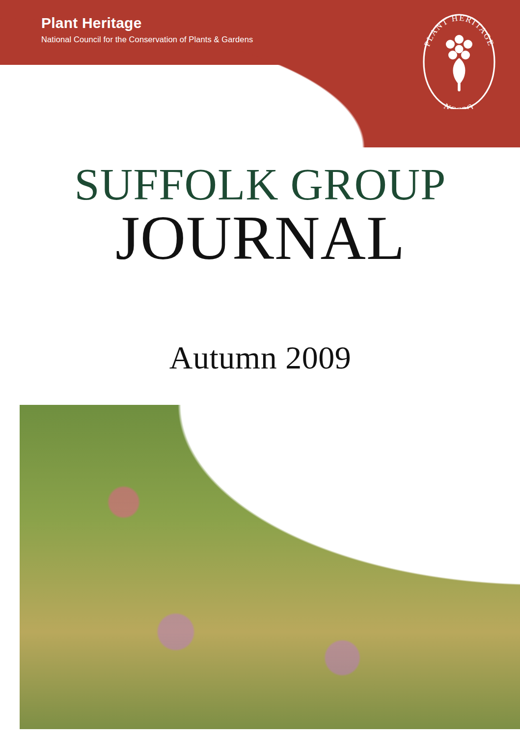Plant Heritage
National Council for the Conservation of Plants & Gardens
PLANT HERITAGE NCCPG
SUFFOLK GROUP
JOURNAL
Autumn 2009